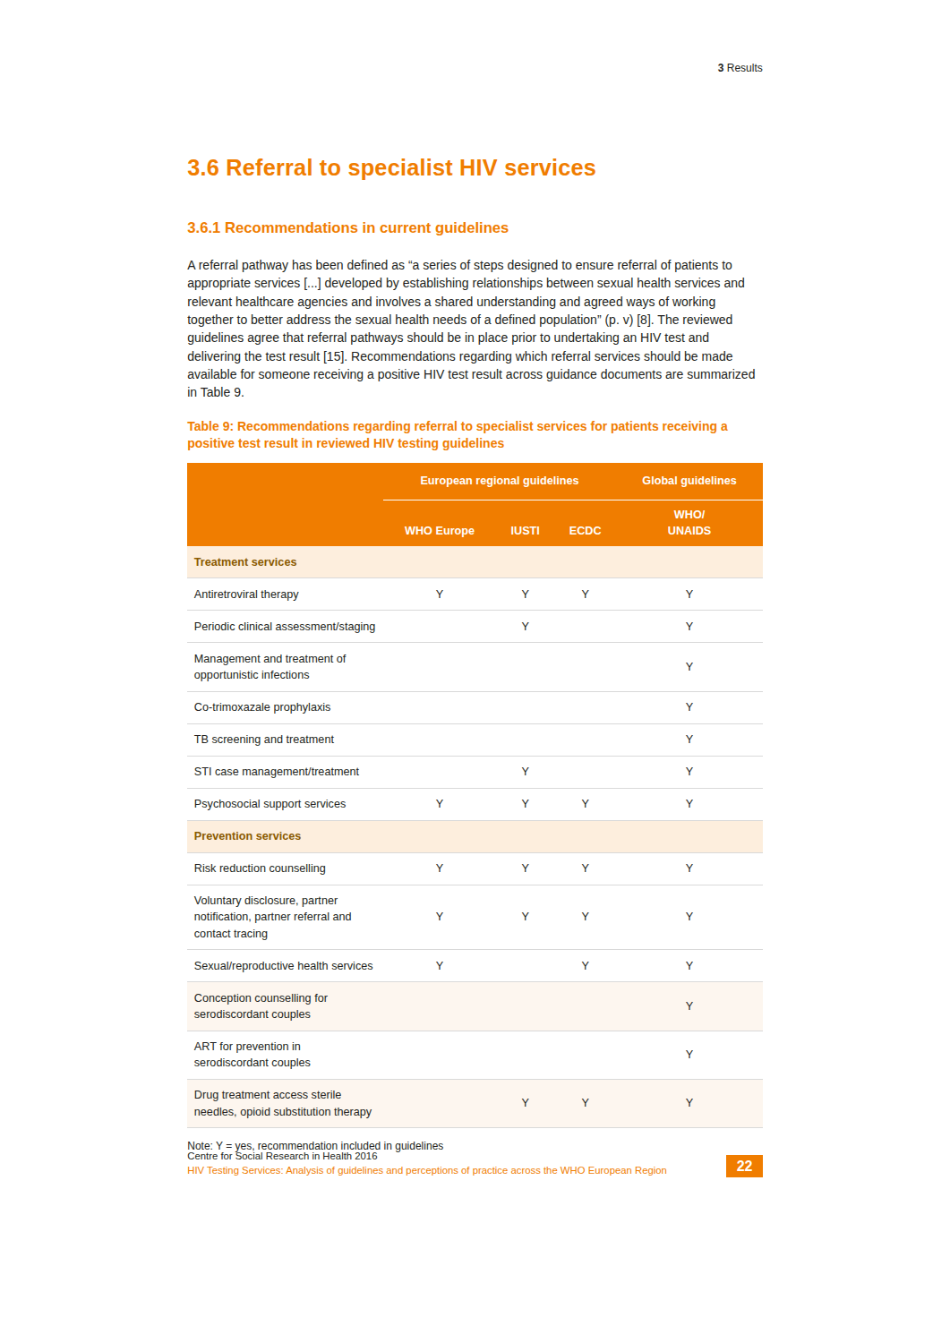3 Results
3.6 Referral to specialist HIV services
3.6.1 Recommendations in current guidelines
A referral pathway has been defined as “a series of steps designed to ensure referral of patients to appropriate services [...] developed by establishing relationships between sexual health services and relevant healthcare agencies and involves a shared understanding and agreed ways of working together to better address the sexual health needs of a defined population” (p. v) [8]. The reviewed guidelines agree that referral pathways should be in place prior to undertaking an HIV test and delivering the test result [15]. Recommendations regarding which referral services should be made available for someone receiving a positive HIV test result across guidance documents are summarized in Table 9.
Table 9: Recommendations regarding referral to specialist services for patients receiving a positive test result in reviewed HIV testing guidelines
| | European regional guidelines | Global guidelines |
| --- | --- | --- |
| WHO Europe | IUSTI | ECDC | WHO/ UNAIDS |
| Treatment services | | | | |
| Antiretroviral therapy | Y | Y | Y | Y |
| Periodic clinical assessment/staging | | Y | | Y |
| Management and treatment of opportunistic infections | | | | Y |
| Co-trimoxazale prophylaxis | | | | Y |
| TB screening and treatment | | | | Y |
| STI case management/treatment | | Y | | Y |
| Psychosocial support services | Y | Y | Y | Y |
| Prevention services | | | | |
| Risk reduction counselling | Y | Y | Y | Y |
| Voluntary disclosure, partner notification, partner referral and contact tracing | Y | Y | Y | Y |
| Sexual/reproductive health services | Y | | Y | Y |
| Conception counselling for serodiscordant couples | | | | Y |
| ART for prevention in serodiscordant couples | | | | Y |
| Drug treatment access sterile needles, opioid substitution therapy | | Y | Y | Y |
Note: Y = yes, recommendation included in guidelines
Centre for Social Research in Health 2016
HIV Testing Services: Analysis of guidelines and perceptions of practice across the WHO European Region
22